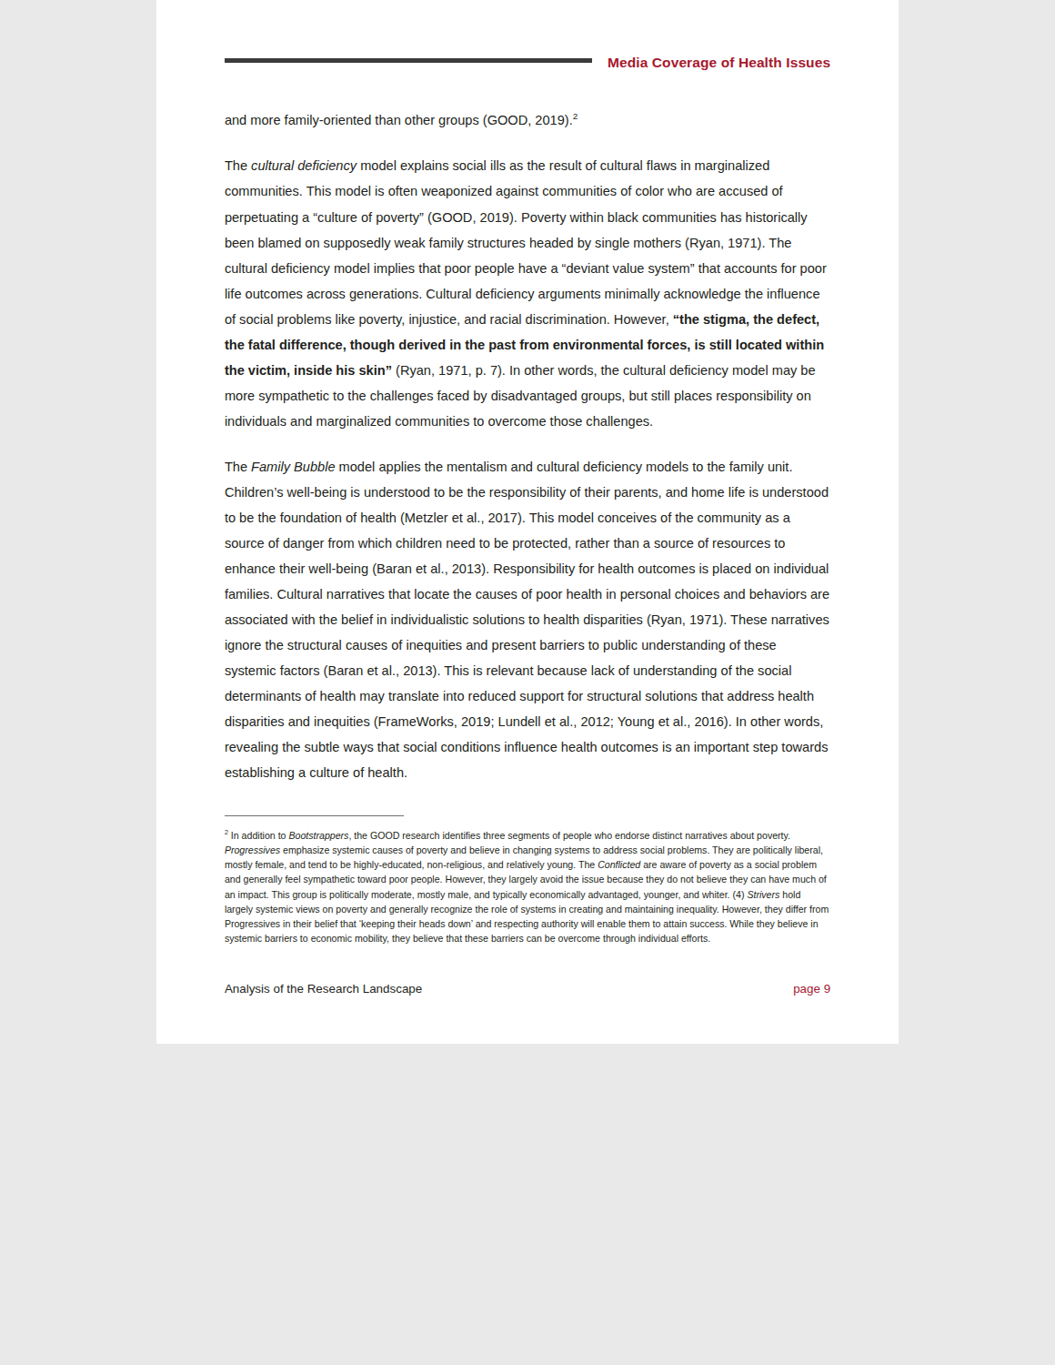Media Coverage of Health Issues
and more family-oriented than other groups (GOOD, 2019).2
The cultural deficiency model explains social ills as the result of cultural flaws in marginalized communities. This model is often weaponized against communities of color who are accused of perpetuating a “culture of poverty” (GOOD, 2019). Poverty within black communities has historically been blamed on supposedly weak family structures headed by single mothers (Ryan, 1971). The cultural deficiency model implies that poor people have a “deviant value system” that accounts for poor life outcomes across generations. Cultural deficiency arguments minimally acknowledge the influence of social problems like poverty, injustice, and racial discrimination. However, “the stigma, the defect, the fatal difference, though derived in the past from environmental forces, is still located within the victim, inside his skin” (Ryan, 1971, p. 7). In other words, the cultural deficiency model may be more sympathetic to the challenges faced by disadvantaged groups, but still places responsibility on individuals and marginalized communities to overcome those challenges.
The Family Bubble model applies the mentalism and cultural deficiency models to the family unit. Children’s well-being is understood to be the responsibility of their parents, and home life is understood to be the foundation of health (Metzler et al., 2017). This model conceives of the community as a source of danger from which children need to be protected, rather than a source of resources to enhance their well-being (Baran et al., 2013). Responsibility for health outcomes is placed on individual families. Cultural narratives that locate the causes of poor health in personal choices and behaviors are associated with the belief in individualistic solutions to health disparities (Ryan, 1971). These narratives ignore the structural causes of inequities and present barriers to public understanding of these systemic factors (Baran et al., 2013). This is relevant because lack of understanding of the social determinants of health may translate into reduced support for structural solutions that address health disparities and inequities (FrameWorks, 2019; Lundell et al., 2012; Young et al., 2016). In other words, revealing the subtle ways that social conditions influence health outcomes is an important step towards establishing a culture of health.
2 In addition to Bootstrappers, the GOOD research identifies three segments of people who endorse distinct narratives about poverty. Progressives emphasize systemic causes of poverty and believe in changing systems to address social problems. They are politically liberal, mostly female, and tend to be highly-educated, non-religious, and relatively young. The Conflicted are aware of poverty as a social problem and generally feel sympathetic toward poor people. However, they largely avoid the issue because they do not believe they can have much of an impact. This group is politically moderate, mostly male, and typically economically advantaged, younger, and whiter. (4) Strivers hold largely systemic views on poverty and generally recognize the role of systems in creating and maintaining inequality. However, they differ from Progressives in their belief that ‘keeping their heads down’ and respecting authority will enable them to attain success. While they believe in systemic barriers to economic mobility, they believe that these barriers can be overcome through individual efforts.
Analysis of the Research Landscape
page 9